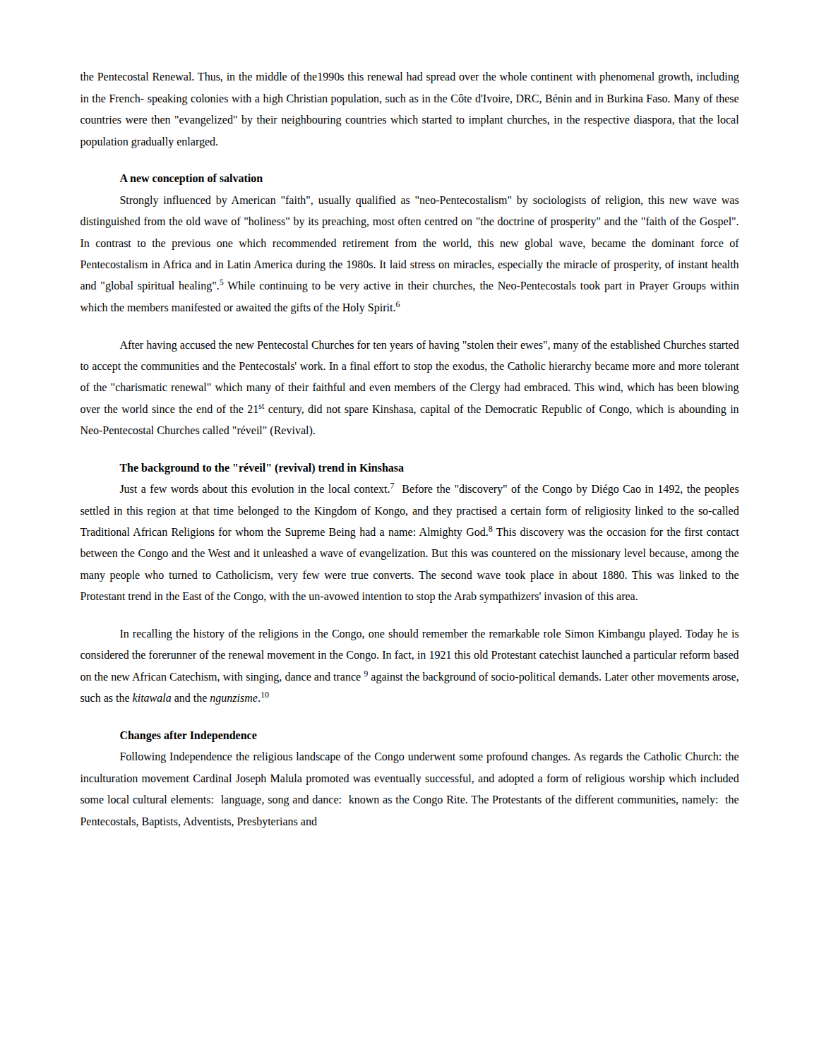the Pentecostal Renewal. Thus, in the middle of the1990s this renewal had spread over the whole continent with phenomenal growth, including in the French- speaking colonies with a high Christian population, such as in the Côte d'Ivoire, DRC, Bénin and in Burkina Faso. Many of these countries were then "evangelized" by their neighbouring countries which started to implant churches, in the respective diaspora, that the local population gradually enlarged.
A new conception of salvation
Strongly influenced by American "faith", usually qualified as "neo-Pentecostalism" by sociologists of religion, this new wave was distinguished from the old wave of "holiness" by its preaching, most often centred on "the doctrine of prosperity" and the "faith of the Gospel". In contrast to the previous one which recommended retirement from the world, this new global wave, became the dominant force of Pentecostalism in Africa and in Latin America during the 1980s. It laid stress on miracles, especially the miracle of prosperity, of instant health and "global spiritual healing".5 While continuing to be very active in their churches, the Neo-Pentecostals took part in Prayer Groups within which the members manifested or awaited the gifts of the Holy Spirit.6
After having accused the new Pentecostal Churches for ten years of having "stolen their ewes", many of the established Churches started to accept the communities and the Pentecostals' work. In a final effort to stop the exodus, the Catholic hierarchy became more and more tolerant of the "charismatic renewal" which many of their faithful and even members of the Clergy had embraced. This wind, which has been blowing over the world since the end of the 21st century, did not spare Kinshasa, capital of the Democratic Republic of Congo, which is abounding in Neo-Pentecostal Churches called "réveil" (Revival).
The background to the "réveil" (revival) trend in Kinshasa
Just a few words about this evolution in the local context.7 Before the "discovery" of the Congo by Diégo Cao in 1492, the peoples settled in this region at that time belonged to the Kingdom of Kongo, and they practised a certain form of religiosity linked to the so-called Traditional African Religions for whom the Supreme Being had a name: Almighty God.8 This discovery was the occasion for the first contact between the Congo and the West and it unleashed a wave of evangelization. But this was countered on the missionary level because, among the many people who turned to Catholicism, very few were true converts. The second wave took place in about 1880. This was linked to the Protestant trend in the East of the Congo, with the un-avowed intention to stop the Arab sympathizers' invasion of this area.
In recalling the history of the religions in the Congo, one should remember the remarkable role Simon Kimbangu played. Today he is considered the forerunner of the renewal movement in the Congo. In fact, in 1921 this old Protestant catechist launched a particular reform based on the new African Catechism, with singing, dance and trance 9 against the background of socio-political demands. Later other movements arose, such as the kitawala and the ngunzisme.10
Changes after Independence
Following Independence the religious landscape of the Congo underwent some profound changes. As regards the Catholic Church: the inculturation movement Cardinal Joseph Malula promoted was eventually successful, and adopted a form of religious worship which included some local cultural elements: language, song and dance: known as the Congo Rite. The Protestants of the different communities, namely: the Pentecostals, Baptists, Adventists, Presbyterians and